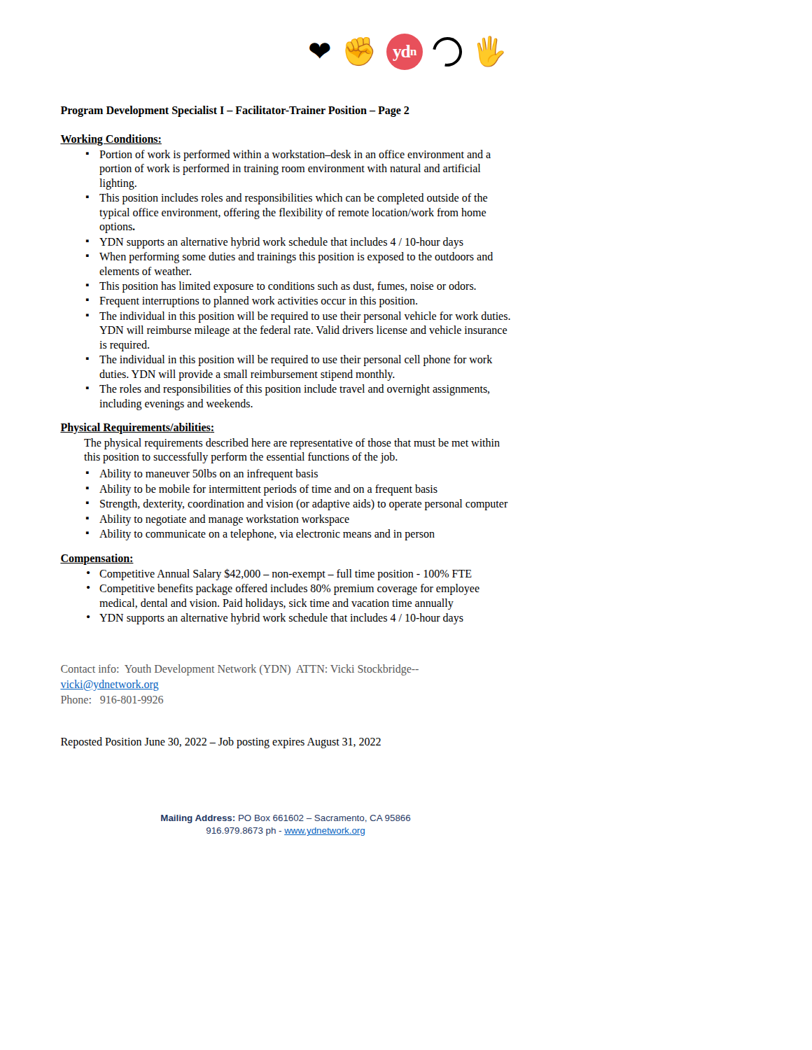❤ ✊ ydn 🖐
Program Development Specialist I – Facilitator-Trainer Position – Page 2
Working Conditions:
Portion of work is performed within a workstation–desk in an office environment and a portion of work is performed in training room environment with natural and artificial lighting.
This position includes roles and responsibilities which can be completed outside of the typical office environment, offering the flexibility of remote location/work from home options.
YDN supports an alternative hybrid work schedule that includes 4 / 10-hour days
When performing some duties and trainings this position is exposed to the outdoors and elements of weather.
This position has limited exposure to conditions such as dust, fumes, noise or odors.
Frequent interruptions to planned work activities occur in this position.
The individual in this position will be required to use their personal vehicle for work duties. YDN will reimburse mileage at the federal rate. Valid drivers license and vehicle insurance is required.
The individual in this position will be required to use their personal cell phone for work duties. YDN will provide a small reimbursement stipend monthly.
The roles and responsibilities of this position include travel and overnight assignments, including evenings and weekends.
Physical Requirements/abilities:
The physical requirements described here are representative of those that must be met within this position to successfully perform the essential functions of the job.
Ability to maneuver 50lbs on an infrequent basis
Ability to be mobile for intermittent periods of time and on a frequent basis
Strength, dexterity, coordination and vision (or adaptive aids) to operate personal computer
Ability to negotiate and manage workstation workspace
Ability to communicate on a telephone, via electronic means and in person
Compensation:
Competitive Annual Salary $42,000 – non-exempt – full time position - 100% FTE
Competitive benefits package offered includes 80% premium coverage for employee medical, dental and vision. Paid holidays, sick time and vacation time annually
YDN supports an alternative hybrid work schedule that includes 4 / 10-hour days
Contact info: Youth Development Network (YDN) ATTN: Vicki Stockbridge-- vicki@ydnetwork.org
Phone: 916-801-9926
Reposted Position June 30, 2022 – Job posting expires August 31, 2022
Mailing Address: PO Box 661602 – Sacramento, CA 95866
916.979.8673 ph - www.ydnetwork.org